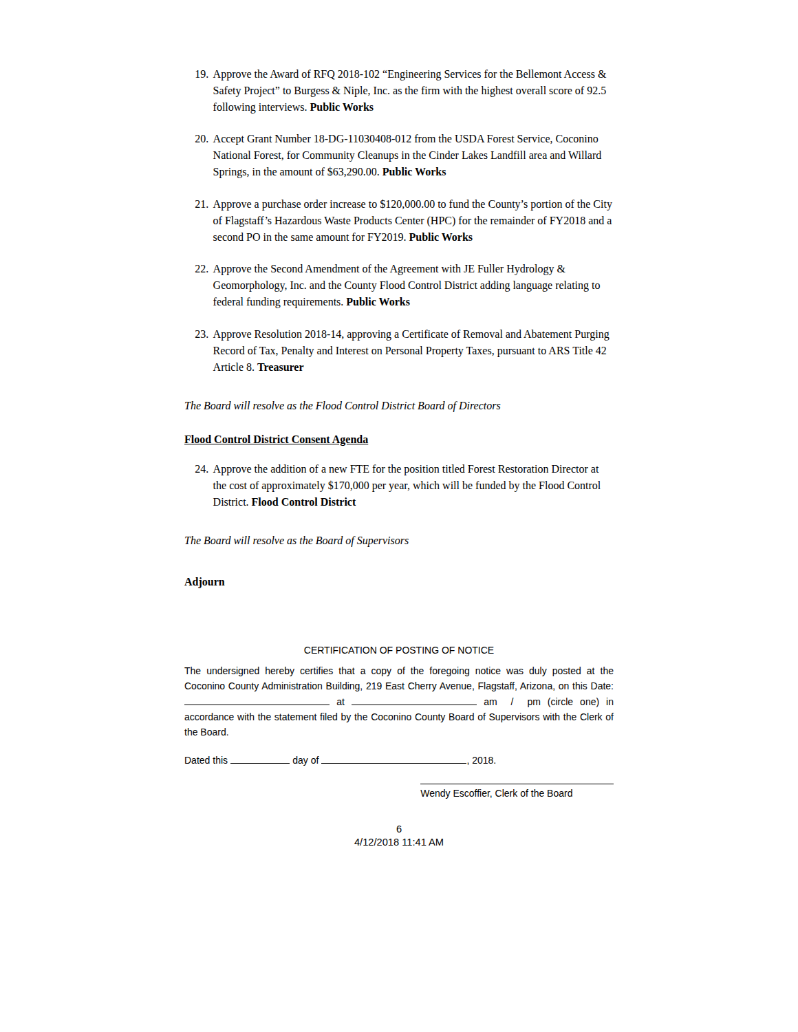19. Approve the Award of RFQ 2018-102 “Engineering Services for the Bellemont Access & Safety Project” to Burgess & Niple, Inc. as the firm with the highest overall score of 92.5 following interviews. Public Works
20. Accept Grant Number 18-DG-11030408-012 from the USDA Forest Service, Coconino National Forest, for Community Cleanups in the Cinder Lakes Landfill area and Willard Springs, in the amount of $63,290.00. Public Works
21. Approve a purchase order increase to $120,000.00 to fund the County’s portion of the City of Flagstaff’s Hazardous Waste Products Center (HPC) for the remainder of FY2018 and a second PO in the same amount for FY2019. Public Works
22. Approve the Second Amendment of the Agreement with JE Fuller Hydrology & Geomorphology, Inc. and the County Flood Control District adding language relating to federal funding requirements. Public Works
23. Approve Resolution 2018-14, approving a Certificate of Removal and Abatement Purging Record of Tax, Penalty and Interest on Personal Property Taxes, pursuant to ARS Title 42 Article 8. Treasurer
The Board will resolve as the Flood Control District Board of Directors
Flood Control District Consent Agenda
24. Approve the addition of a new FTE for the position titled Forest Restoration Director at the cost of approximately $170,000 per year, which will be funded by the Flood Control District. Flood Control District
The Board will resolve as the Board of Supervisors
Adjourn
CERTIFICATION OF POSTING OF NOTICE
The undersigned hereby certifies that a copy of the foregoing notice was duly posted at the Coconino County Administration Building, 219 East Cherry Avenue, Flagstaff, Arizona, on this Date: at am / pm (circle one) in accordance with the statement filed by the Coconino County Board of Supervisors with the Clerk of the Board.
Dated this day of , 2018.
Wendy Escoffier, Clerk of the Board
6
4/12/2018 11:41 AM